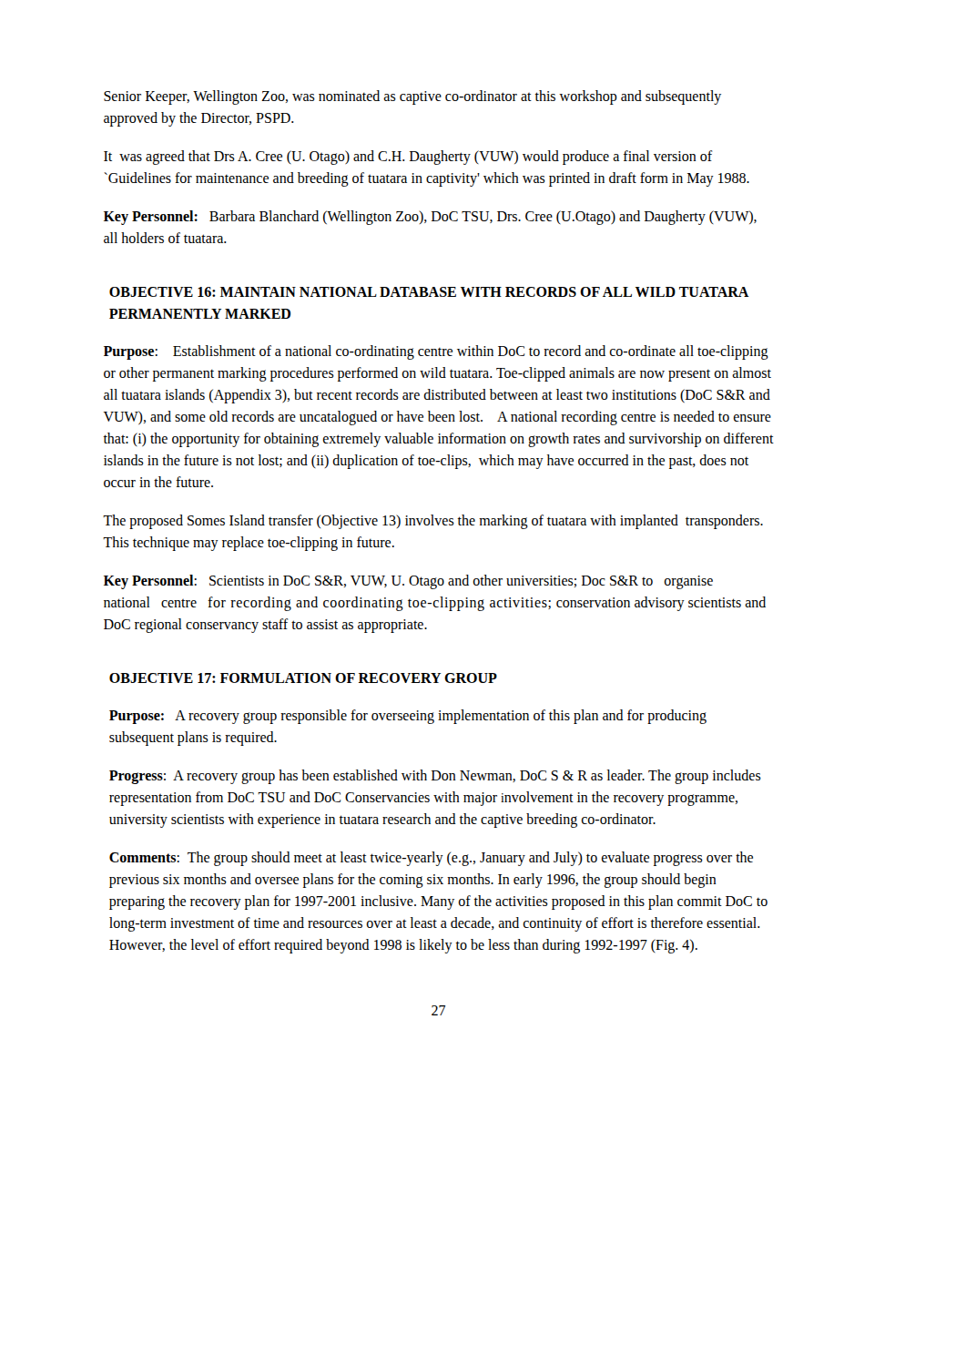Senior Keeper, Wellington Zoo, was nominated as captive co-ordinator at this workshop and subsequently approved by the Director, PSPD.
It was agreed that Drs A. Cree (U. Otago) and C.H. Daugherty (VUW) would produce a final version of `Guidelines for maintenance and breeding of tuatara in captivity' which was printed in draft form in May 1988.
Key Personnel: Barbara Blanchard (Wellington Zoo), DoC TSU, Drs. Cree (U.Otago) and Daugherty (VUW), all holders of tuatara.
OBJECTIVE 16: MAINTAIN NATIONAL DATABASE WITH RECORDS OF ALL WILD TUATARA PERMANENTLY MARKED
Purpose: Establishment of a national co-ordinating centre within DoC to record and co-ordinate all toe-clipping or other permanent marking procedures performed on wild tuatara. Toe-clipped animals are now present on almost all tuatara islands (Appendix 3), but recent records are distributed between at least two institutions (DoC S&R and VUW), and some old records are uncatalogued or have been lost. A national recording centre is needed to ensure that: (i) the opportunity for obtaining extremely valuable information on growth rates and survivorship on different islands in the future is not lost; and (ii) duplication of toe-clips, which may have occurred in the past, does not occur in the future.
The proposed Somes Island transfer (Objective 13) involves the marking of tuatara with implanted transponders. This technique may replace toe-clipping in future.
Key Personnel: Scientists in DoC S&R, VUW, U. Otago and other universities; Doc S&R to organise national centre for recording and coordinating toe-clipping activities; conservation advisory scientists and DoC regional conservancy staff to assist as appropriate.
OBJECTIVE 17: FORMULATION OF RECOVERY GROUP
Purpose: A recovery group responsible for overseeing implementation of this plan and for producing subsequent plans is required.
Progress: A recovery group has been established with Don Newman, DoC S & R as leader. The group includes representation from DoC TSU and DoC Conservancies with major involvement in the recovery programme, university scientists with experience in tuatara research and the captive breeding co-ordinator.
Comments: The group should meet at least twice-yearly (e.g., January and July) to evaluate progress over the previous six months and oversee plans for the coming six months. In early 1996, the group should begin preparing the recovery plan for 1997-2001 inclusive. Many of the activities proposed in this plan commit DoC to long-term investment of time and resources over at least a decade, and continuity of effort is therefore essential. However, the level of effort required beyond 1998 is likely to be less than during 1992-1997 (Fig. 4).
27